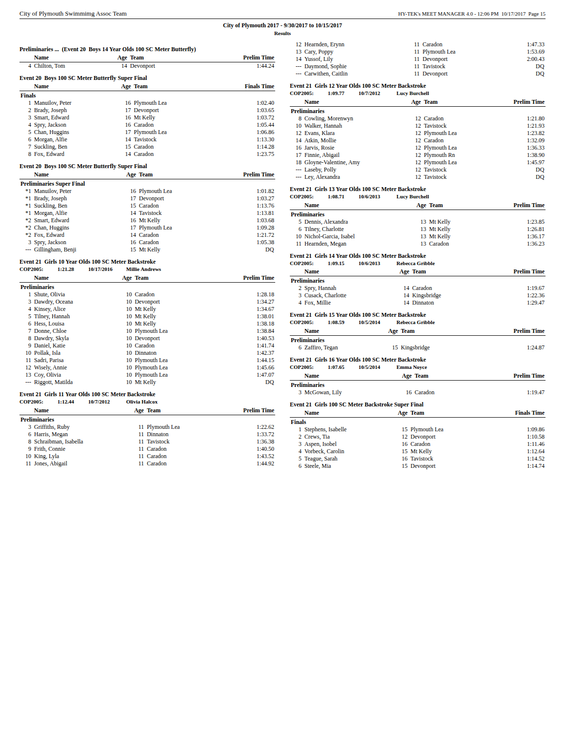City of Plymouth Swimmimg Assoc Team
HY-TEK's MEET MANAGER 4.0 - 12:06 PM 10/17/2017 Page 15
City of Plymouth 2017 - 9/30/2017 to 10/15/2017
Results
Preliminaries ... (Event 20 Boys 14 Year Olds 100 SC Meter Butterfly)
| | Name | Age | Team | Prelim Time |
| --- | --- | --- | --- | --- |
| 4 | Chilton, Tom | 14 | Devonport | 1:44.24 |
Event 20 Boys 100 SC Meter Butterfly Super Final
| | Name | Age | Team | Finals Time |
| --- | --- | --- | --- | --- |
| Finals |
| 1 | Manuilov, Peter | 16 | Plymouth Lea | 1:02.40 |
| 2 | Brady, Joseph | 17 | Devonport | 1:03.65 |
| 3 | Smart, Edward | 16 | Mt Kelly | 1:03.72 |
| 4 | Spry, Jackson | 16 | Caradon | 1:05.44 |
| 5 | Chan, Huggins | 17 | Plymouth Lea | 1:06.86 |
| 6 | Morgan, Alfie | 14 | Tavistock | 1:13.30 |
| 7 | Suckling, Ben | 15 | Caradon | 1:14.28 |
| 8 | Fox, Edward | 14 | Caradon | 1:23.75 |
Event 20 Boys 100 SC Meter Butterfly Super Final
| | Name | Age | Team | Prelim Time |
| --- | --- | --- | --- | --- |
| Preliminaries Super Final |
| *1 | Manuilov, Peter | 16 | Plymouth Lea | 1:01.82 |
| *1 | Brady, Joseph | 17 | Devonport | 1:03.27 |
| *1 | Suckling, Ben | 15 | Caradon | 1:13.76 |
| *1 | Morgan, Alfie | 14 | Tavistock | 1:13.81 |
| *2 | Smart, Edward | 16 | Mt Kelly | 1:03.68 |
| *2 | Chan, Huggins | 17 | Plymouth Lea | 1:09.28 |
| *2 | Fox, Edward | 14 | Caradon | 1:21.72 |
| 3 | Spry, Jackson | 16 | Caradon | 1:05.38 |
| --- | Gillingham, Benji | 15 | Mt Kelly | DQ |
Event 21 Girls 10 Year Olds 100 SC Meter Backstroke
COP2005: 1:21.2810/17/2016 Millie Andrews
| | Name | Age | Team | Prelim Time |
| --- | --- | --- | --- | --- |
| Preliminaries |
| 1 | Shute, Olivia | 10 | Caradon | 1:28.18 |
| 3 | Dawdry, Oceana | 10 | Devonport | 1:34.27 |
| 4 | Kinsey, Alice | 10 | Mt Kelly | 1:34.67 |
| 5 | Tilney, Hannah | 10 | Mt Kelly | 1:38.01 |
| 6 | Hess, Louisa | 10 | Mt Kelly | 1:38.18 |
| 7 | Donne, Chloe | 10 | Plymouth Lea | 1:38.84 |
| 8 | Dawdry, Skyla | 10 | Devonport | 1:40.53 |
| 9 | Daniel, Katie | 10 | Caradon | 1:41.74 |
| 10 | Pollak, Isla | 10 | Dinnaton | 1:42.37 |
| 11 | Sadri, Parisa | 10 | Plymouth Lea | 1:44.15 |
| 12 | Wisely, Annie | 10 | Plymouth Lea | 1:45.66 |
| 13 | Coy, Olivia | 10 | Plymouth Lea | 1:47.07 |
| --- | Riggott, Matilda | 10 | Mt Kelly | DQ |
Event 21 Girls 11 Year Olds 100 SC Meter Backstroke
COP2005: 1:12.4410/7/2012 Olivia Halcox
| | Name | Age | Team | Prelim Time |
| --- | --- | --- | --- | --- |
| Preliminaries |
| 3 | Griffiths, Ruby | 11 | Plymouth Lea | 1:22.62 |
| 6 | Harris, Megan | 11 | Dinnaton | 1:33.72 |
| 8 | Schraibman, Isabella | 11 | Tavistock | 1:36.38 |
| 9 | Frith, Connie | 11 | Caradon | 1:40.50 |
| 10 | King, Lyla | 11 | Caradon | 1:43.52 |
| 11 | Jones, Abigail | 11 | Caradon | 1:44.92 |
| 12 | Hearnden, Erynn | 11 | Caradon | 1:47.33 |
| 13 | Cary, Poppy | 11 | Plymouth Lea | 1:53.69 |
| 14 | Yussof, Lily | 11 | Devonport | 2:00.43 |
| --- | Daymond, Sophie | 11 | Tavistock | DQ |
| --- | Carwithen, Caitlin | 11 | Devonport | DQ |
Event 21 Girls 12 Year Olds 100 SC Meter Backstroke
COP2005: 1:09.7710/7/2012 Lucy Burchell
| | Name | Age | Team | Prelim Time |
| --- | --- | --- | --- | --- |
| Preliminaries |
| 8 | Cowling, Morenwyn | 12 | Caradon | 1:21.80 |
| 10 | Walker, Hannah | 12 | Tavistock | 1:21.93 |
| 12 | Evans, Klara | 12 | Plymouth Lea | 1:23.82 |
| 14 | Atkin, Mollie | 12 | Caradon | 1:32.09 |
| 16 | Jarvis, Rosie | 12 | Plymouth Lea | 1:36.33 |
| 17 | Finnie, Abigail | 12 | Plymouth Rn | 1:38.90 |
| 18 | Gloyne-Valentine, Amy | 12 | Plymouth Lea | 1:45.97 |
| --- | Laseby, Polly | 12 | Tavistock | DQ |
| --- | Ley, Alexandra | 12 | Tavistock | DQ |
Event 21 Girls 13 Year Olds 100 SC Meter Backstroke
COP2005: 1:08.7110/6/2013 Lucy Burchell
| | Name | Age | Team | Prelim Time |
| --- | --- | --- | --- | --- |
| Preliminaries |
| 5 | Dennis, Alexandra | 13 | Mt Kelly | 1:23.85 |
| 6 | Tilney, Charlotte | 13 | Mt Kelly | 1:26.81 |
| 10 | Nichol-Garcia, Isabel | 13 | Mt Kelly | 1:36.17 |
| 11 | Hearnden, Megan | 13 | Caradon | 1:36.23 |
Event 21 Girls 14 Year Olds 100 SC Meter Backstroke
COP2005: 1:09.1510/6/2013 Rebecca Gribble
| | Name | Age | Team | Prelim Time |
| --- | --- | --- | --- | --- |
| Preliminaries |
| 2 | Spry, Hannah | 14 | Caradon | 1:19.67 |
| 3 | Cusack, Charlotte | 14 | Kingsbridge | 1:22.36 |
| 4 | Fox, Millie | 14 | Dinnaton | 1:29.47 |
Event 21 Girls 15 Year Olds 100 SC Meter Backstroke
COP2005: 1:08.5910/5/2014 Rebecca Gribble
| | Name | Age | Team | Prelim Time |
| --- | --- | --- | --- | --- |
| Preliminaries |
| 6 | Zaffiro, Tegan | 15 | Kingsbridge | 1:24.87 |
Event 21 Girls 16 Year Olds 100 SC Meter Backstroke
COP2005: 1:07.6510/5/2014 Emma Noyce
| | Name | Age | Team | Prelim Time |
| --- | --- | --- | --- | --- |
| Preliminaries |
| 3 | McGowan, Lily | 16 | Caradon | 1:19.47 |
Event 21 Girls 100 SC Meter Backstroke Super Final
| | Name | Age | Team | Finals Time |
| --- | --- | --- | --- | --- |
| Finals |
| 1 | Stephens, Isabelle | 15 | Plymouth Lea | 1:09.86 |
| 2 | Crews, Tia | 12 | Devonport | 1:10.58 |
| 3 | Aspen, Isobel | 16 | Caradon | 1:11.46 |
| 4 | Vorbeck, Carolin | 15 | Mt Kelly | 1:12.64 |
| 5 | Teague, Sarah | 16 | Tavistock | 1:14.52 |
| 6 | Steele, Mia | 15 | Devonport | 1:14.74 |